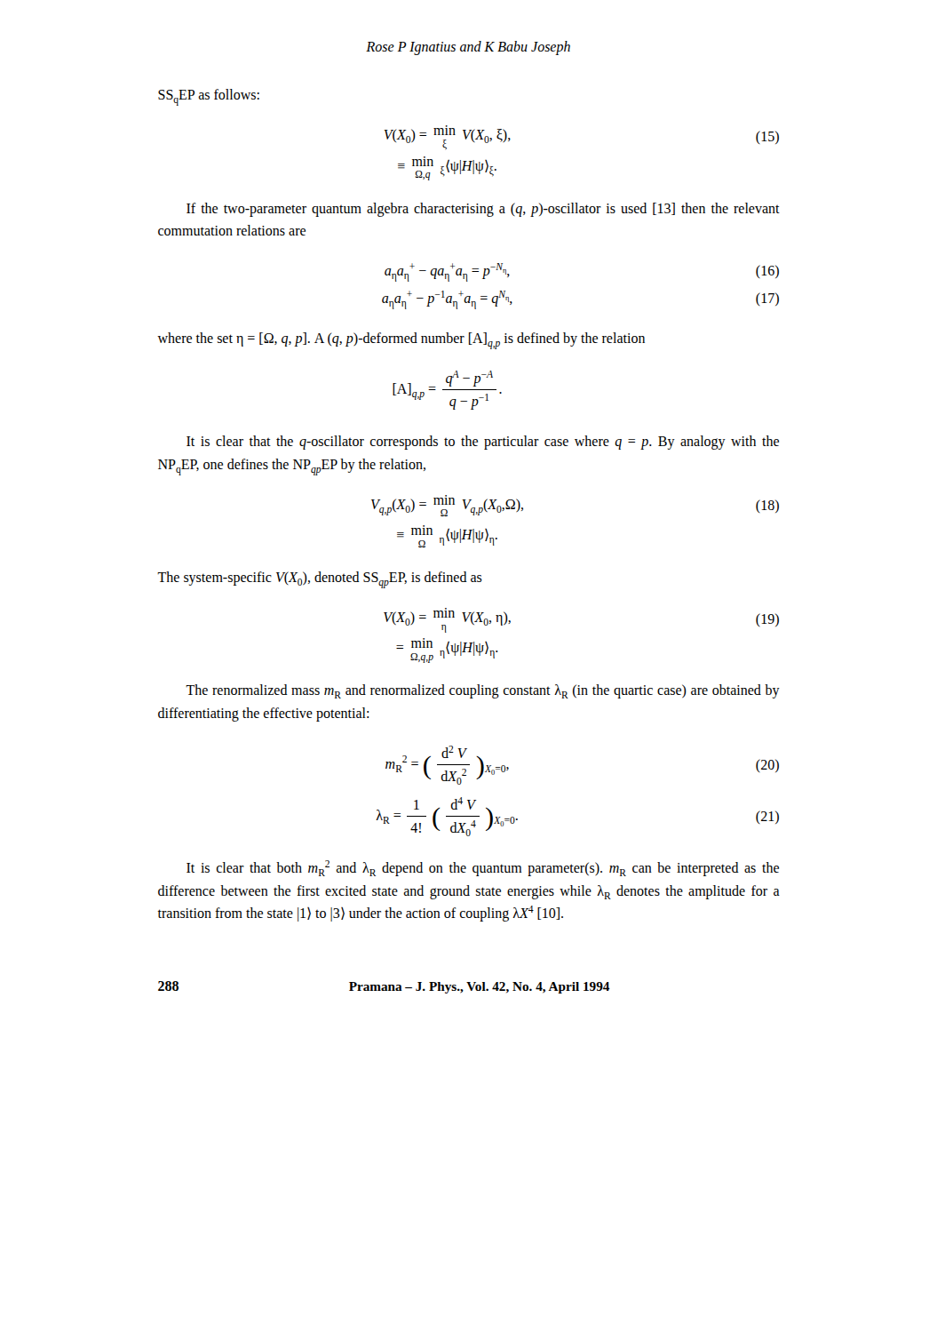Rose P Ignatius and K Babu Joseph
SSqEP as follows:
V(X0) = min ξ V(X0, ξ),
(15)
≡ min Ω,q ξ⟨ψ|H|ψ⟩ξ.
If the two-parameter quantum algebra characterising a (q, p)-oscillator is used [13] then the relevant commutation relations are
aηaη+ − qaη+aη = p−Nη,
(16)
aηaη+ − p−1aη+aη = qNη,
(17)
where the set η = [Ω, q, p]. A (q, p)-deformed number [A]q,p is defined by the relation
[A]q,p = qA − p−A q − p−1 .
It is clear that the q-oscillator corresponds to the particular case where q = p. By analogy with the NPqEP, one defines the NPqpEP by the relation,
Vq,p(X0) = min Ω Vq,p(X0,Ω),
(18)
≡ min Ω η⟨ψ|H|ψ⟩η.
The system-specific V(X0), denoted SSqpEP, is defined as
V(X0) = min η V(X0, η),
(19)
= min Ω,q,p η⟨ψ|H|ψ⟩η.
The renormalized mass mR and renormalized coupling constant λR (in the quartic case) are obtained by differentiating the effective potential:
mR2 = ( d2 V dX02 )X0=0,
(20)
λR = 1 4! ( d4 V dX04 )X0=0.
(21)
It is clear that both mR2 and λR depend on the quantum parameter(s). mR can be interpreted as the difference between the first excited state and ground state energies while λR denotes the amplitude for a transition from the state |1⟩ to |3⟩ under the action of coupling λX4 [10].
288
Pramana – J. Phys., Vol. 42, No. 4, April 1994